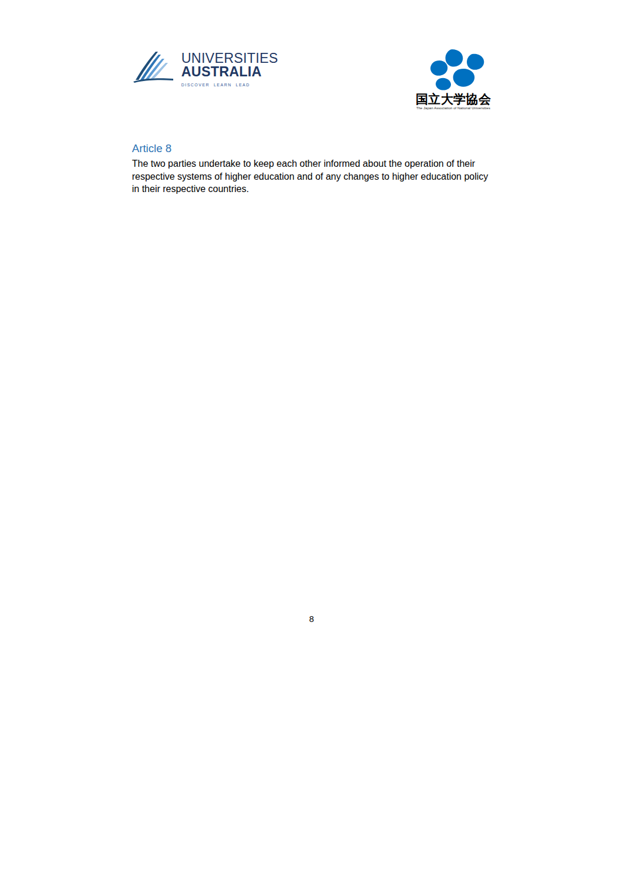UNIVERSITIES
AUSTRALIA
DISCOVER LEARN LEAD
国立大学協会
The Japan Association of National Universities
Article 8
The two parties undertake to keep each other informed about the operation of their respective systems of higher education and of any changes to higher education policy in their respective countries.
8